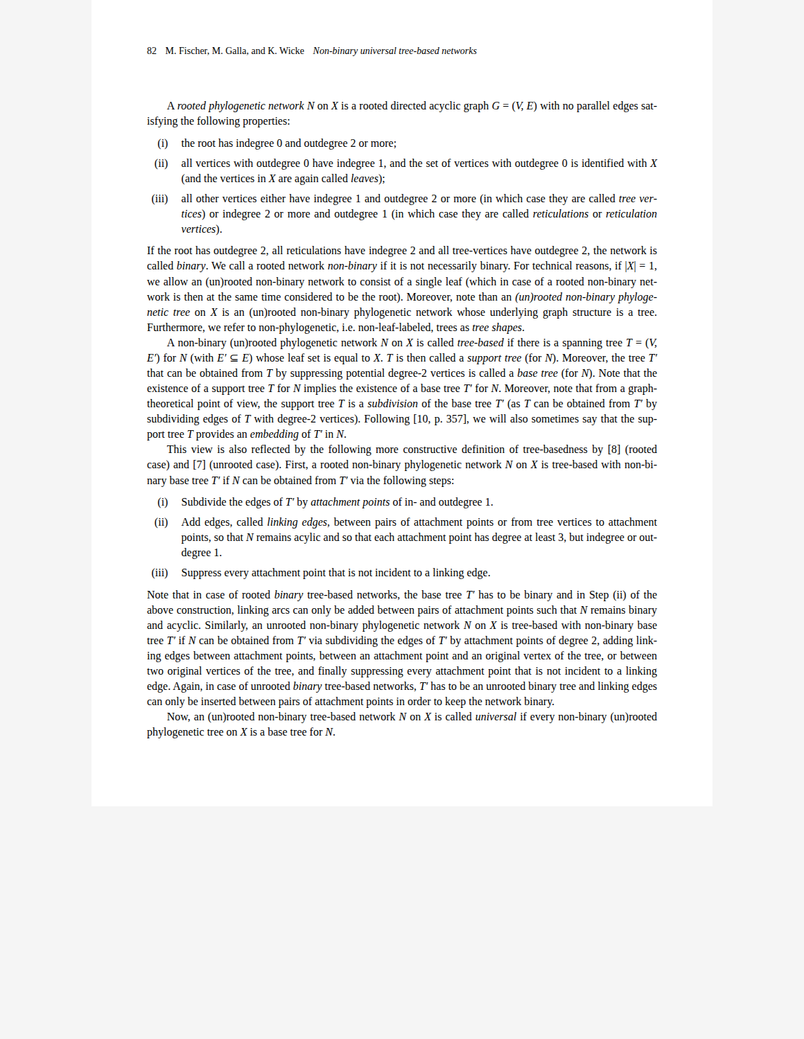82 M. Fischer, M. Galla, and K. Wicke Non-binary universal tree-based networks
A rooted phylogenetic network N on X is a rooted directed acyclic graph G = (V, E) with no parallel edges satisfying the following properties:
(i) the root has indegree 0 and outdegree 2 or more;
(ii) all vertices with outdegree 0 have indegree 1, and the set of vertices with outdegree 0 is identified with X (and the vertices in X are again called leaves);
(iii) all other vertices either have indegree 1 and outdegree 2 or more (in which case they are called tree vertices) or indegree 2 or more and outdegree 1 (in which case they are called reticulations or reticulation vertices).
If the root has outdegree 2, all reticulations have indegree 2 and all tree-vertices have outdegree 2, the network is called binary. We call a rooted network non-binary if it is not necessarily binary. For technical reasons, if |X| = 1, we allow an (un)rooted non-binary network to consist of a single leaf (which in case of a rooted non-binary network is then at the same time considered to be the root). Moreover, note than an (un)rooted non-binary phylogenetic tree on X is an (un)rooted non-binary phylogenetic network whose underlying graph structure is a tree. Furthermore, we refer to non-phylogenetic, i.e. non-leaf-labeled, trees as tree shapes.
A non-binary (un)rooted phylogenetic network N on X is called tree-based if there is a spanning tree T = (V, E′) for N (with E′ ⊆ E) whose leaf set is equal to X. T is then called a support tree (for N). Moreover, the tree T′ that can be obtained from T by suppressing potential degree-2 vertices is called a base tree (for N). Note that the existence of a support tree T for N implies the existence of a base tree T′ for N. Moreover, note that from a graph-theoretical point of view, the support tree T is a subdivision of the base tree T′ (as T can be obtained from T′ by subdividing edges of T with degree-2 vertices). Following [10, p. 357], we will also sometimes say that the support tree T provides an embedding of T′ in N.
This view is also reflected by the following more constructive definition of tree-basedness by [8] (rooted case) and [7] (unrooted case). First, a rooted non-binary phylogenetic network N on X is tree-based with non-binary base tree T′ if N can be obtained from T′ via the following steps:
(i) Subdivide the edges of T′ by attachment points of in- and outdegree 1.
(ii) Add edges, called linking edges, between pairs of attachment points or from tree vertices to attachment points, so that N remains acylic and so that each attachment point has degree at least 3, but indegree or outdegree 1.
(iii) Suppress every attachment point that is not incident to a linking edge.
Note that in case of rooted binary tree-based networks, the base tree T′ has to be binary and in Step (ii) of the above construction, linking arcs can only be added between pairs of attachment points such that N remains binary and acyclic. Similarly, an unrooted non-binary phylogenetic network N on X is tree-based with non-binary base tree T′ if N can be obtained from T′ via subdividing the edges of T′ by attachment points of degree 2, adding linking edges between attachment points, between an attachment point and an original vertex of the tree, or between two original vertices of the tree, and finally suppressing every attachment point that is not incident to a linking edge. Again, in case of unrooted binary tree-based networks, T′ has to be an unrooted binary tree and linking edges can only be inserted between pairs of attachment points in order to keep the network binary.
Now, an (un)rooted non-binary tree-based network N on X is called universal if every non-binary (un)rooted phylogenetic tree on X is a base tree for N.